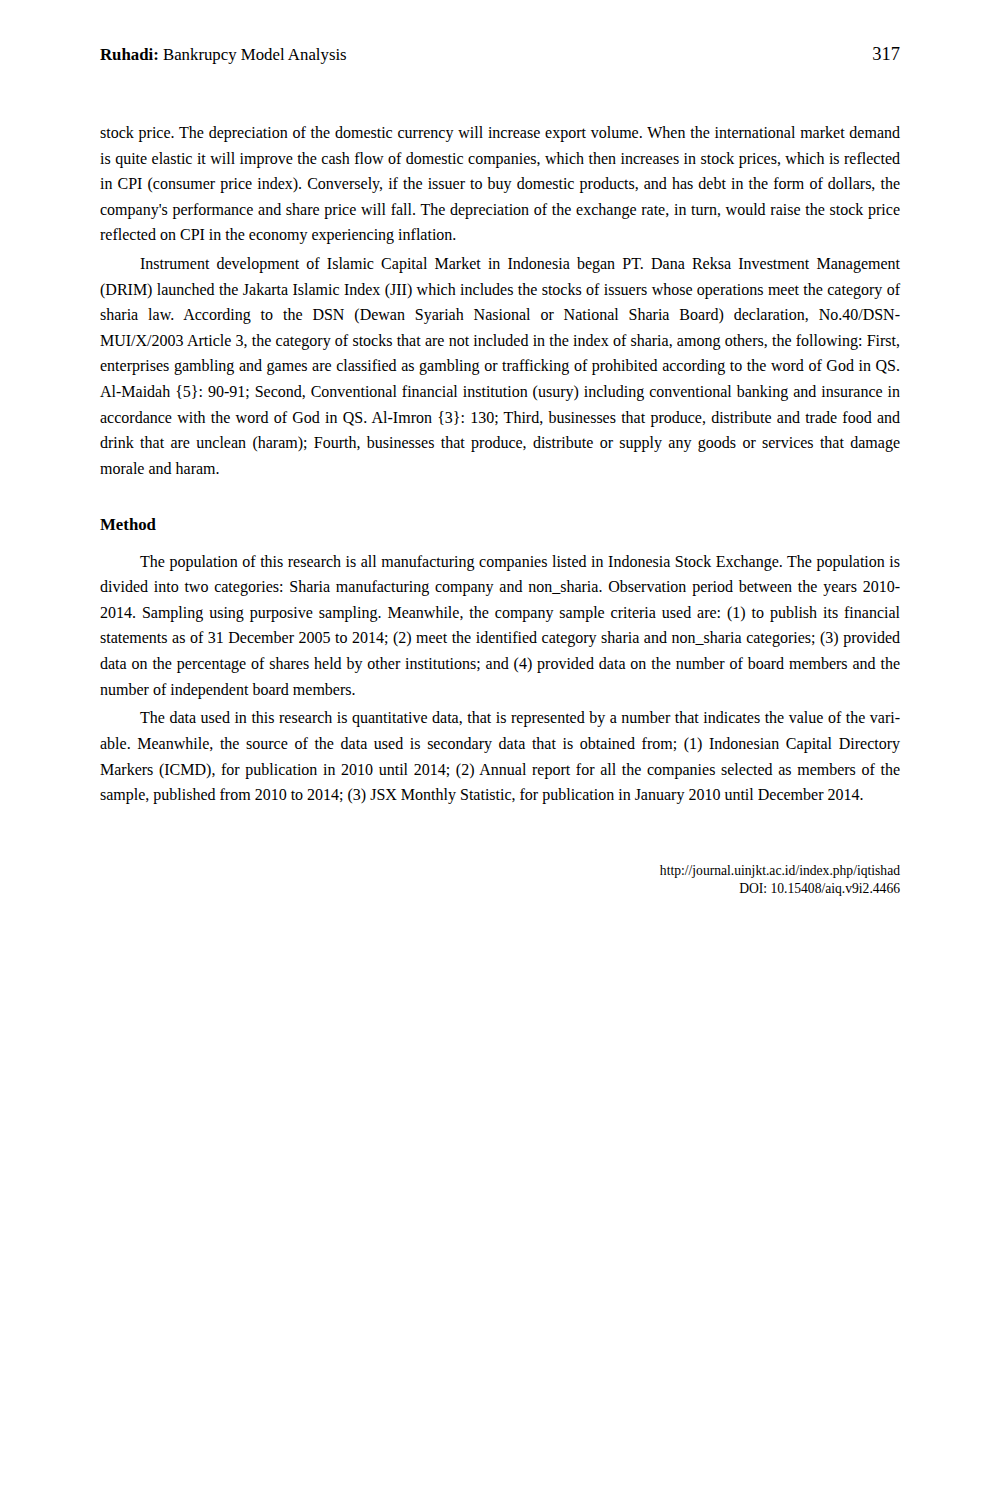Ruhadi: Bankrupcy Model Analysis
317
stock price. The depreciation of the domestic currency will increase export volume. When the international market demand is quite elastic it will improve the cash flow of domestic companies, which then increases in stock prices, which is reflected in CPI (consumer price index). Conversely, if the issuer to buy domestic products, and has debt in the form of dollars, the company's performance and share price will fall. The depreciation of the exchange rate, in turn, would raise the stock price reflected on CPI in the economy experiencing inflation.
Instrument development of Islamic Capital Market in Indonesia began PT. Dana Reksa Investment Management (DRIM) launched the Jakarta Islamic Index (JII) which includes the stocks of issuers whose operations meet the category of sharia law. According to the DSN (Dewan Syariah Nasional or National Sharia Board) declaration, No.40/DSN-MUI/X/2003 Article 3, the category of stocks that are not included in the index of sharia, among others, the following: First, enterprises gambling and games are classified as gambling or trafficking of prohibited according to the word of God in QS. Al-Maidah {5}: 90-91; Second, Conventional financial institution (usury) including conventional banking and insurance in accordance with the word of God in QS. Al-Imron {3}: 130; Third, businesses that produce, distribute and trade food and drink that are unclean (haram); Fourth, businesses that produce, distribute or supply any goods or services that damage morale and haram.
Method
The population of this research is all manufacturing companies listed in Indonesia Stock Exchange. The population is divided into two categories: Sharia manufacturing company and non_sharia. Observation period between the years 2010-2014. Sampling using purposive sampling. Meanwhile, the company sample criteria used are: (1) to publish its financial statements as of 31 December 2005 to 2014; (2) meet the identified category sharia and non_sharia categories; (3) provided data on the percentage of shares held by other institutions; and (4) provided data on the number of board members and the number of independent board members.
The data used in this research is quantitative data, that is represented by a number that indicates the value of the variable. Meanwhile, the source of the data used is secondary data that is obtained from; (1) Indonesian Capital Directory Markers (ICMD), for publication in 2010 until 2014; (2) Annual report for all the companies selected as members of the sample, published from 2010 to 2014; (3) JSX Monthly Statistic, for publication in January 2010 until December 2014.
http://journal.uinjkt.ac.id/index.php/iqtishad
DOI: 10.15408/aiq.v9i2.4466